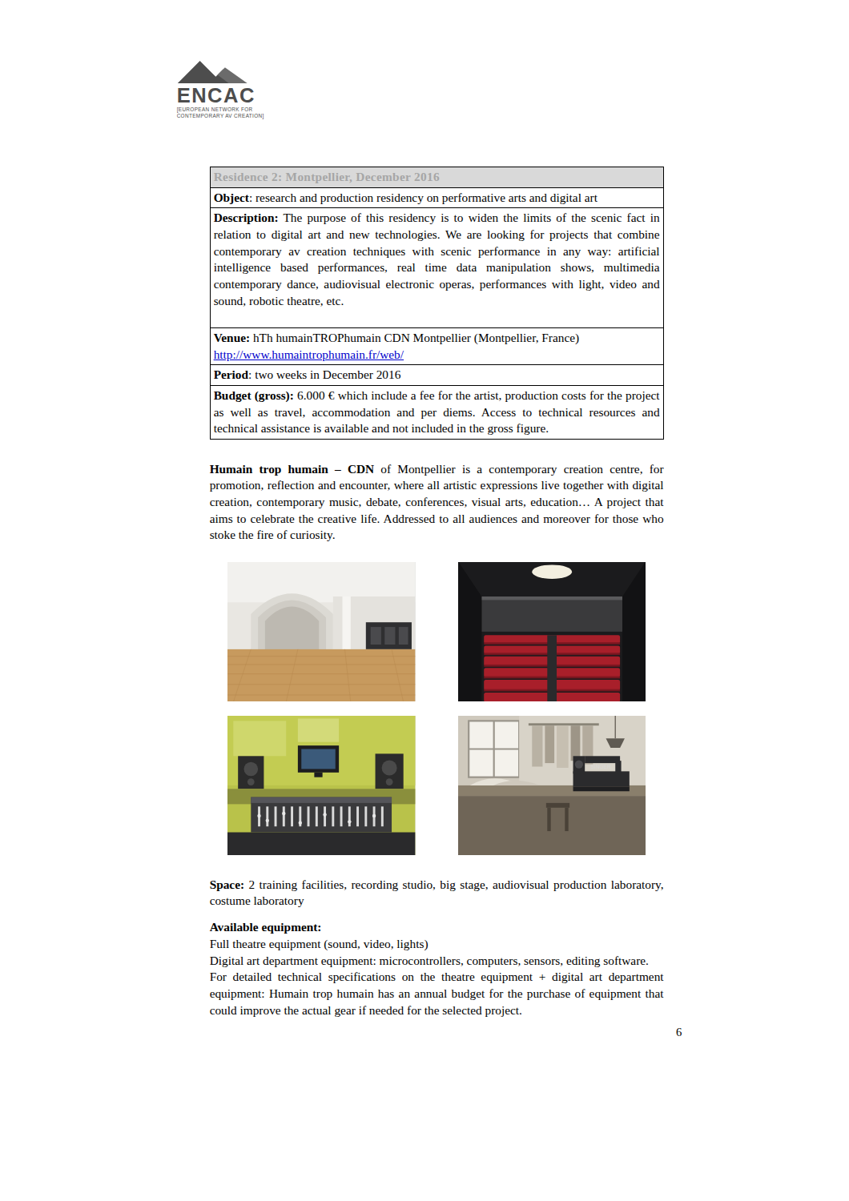ENCAC logo ENCAC [EUROPEAN NETWORK FOR CONTEMPORARY AV CREATION]
| Residence 2: Montpellier, December 2016 |
| Object : research and production residency on performative arts and digital art |
| Description: The purpose of this residency is to widen the limits of the scenic fact in relation to digital art and new technologies. We are looking for projects that combine contemporary av creation techniques with scenic performance in any way: artificial intelligence based performances, real time data manipulation shows, multimedia contemporary dance, audiovisual electronic operas, performances with light, video and sound, robotic theatre, etc. |
| Venue: hTh humainTROPhumain CDN Montpellier (Montpellier, France) http://www.humaintrophumain.fr/web/ |
| Period : two weeks in December 2016 |
| Budget (gross): 6.000 € which include a fee for the artist, production costs for the project as well as travel, accommodation and per diems. Access to technical resources and technical assistance is available and not included in the gross figure. |
Humain trop humain – CDN of Montpellier is a contemporary creation centre, for promotion, reflection and encounter, where all artistic expressions live together with digital creation, contemporary music, debate, conferences, visual arts, education… A project that aims to celebrate the creative life. Addressed to all audiences and moreover for those who stoke the fire of curiosity.
SINGER
Space: 2 training facilities, recording studio, big stage, audiovisual production laboratory, costume laboratory
Available equipment:
Full theatre equipment (sound, video, lights)
Digital art department equipment: microcontrollers, computers, sensors, editing software.
For detailed technical specifications on the theatre equipment + digital art department equipment: Humain trop humain has an annual budget for the purchase of equipment that could improve the actual gear if needed for the selected project.
6